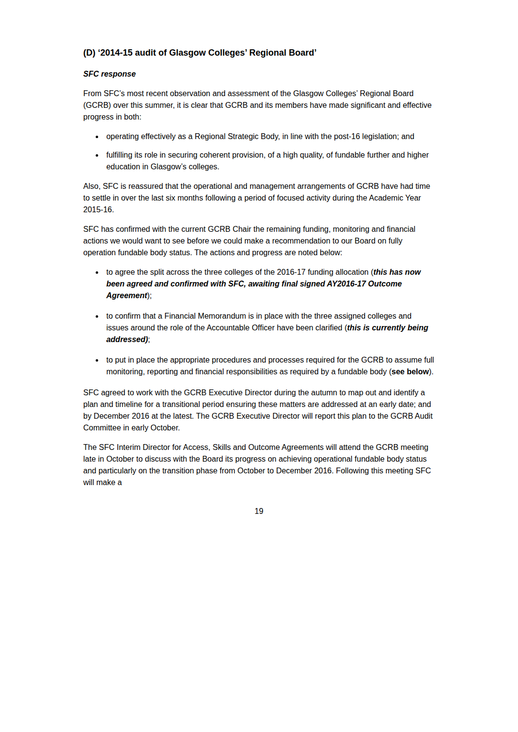(D) ‘2014-15 audit of Glasgow Colleges’ Regional Board’
SFC response
From SFC’s most recent observation and assessment of the Glasgow Colleges’ Regional Board (GCRB) over this summer, it is clear that GCRB and its members have made significant and effective progress in both:
operating effectively as a Regional Strategic Body, in line with the post-16 legislation; and
fulfilling its role in securing coherent provision, of a high quality, of fundable further and higher education in Glasgow’s colleges.
Also, SFC is reassured that the operational and management arrangements of GCRB have had time to settle in over the last six months following a period of focused activity during the Academic Year 2015-16.
SFC has confirmed with the current GCRB Chair the remaining funding, monitoring and financial actions we would want to see before we could make a recommendation to our Board on fully operation fundable body status. The actions and progress are noted below:
to agree the split across the three colleges of the 2016-17 funding allocation (this has now been agreed and confirmed with SFC, awaiting final signed AY2016-17 Outcome Agreement);
to confirm that a Financial Memorandum is in place with the three assigned colleges and issues around the role of the Accountable Officer have been clarified (this is currently being addressed);
to put in place the appropriate procedures and processes required for the GCRB to assume full monitoring, reporting and financial responsibilities as required by a fundable body (see below).
SFC agreed to work with the GCRB Executive Director during the autumn to map out and identify a plan and timeline for a transitional period ensuring these matters are addressed at an early date; and by December 2016 at the latest. The GCRB Executive Director will report this plan to the GCRB Audit Committee in early October.
The SFC Interim Director for Access, Skills and Outcome Agreements will attend the GCRB meeting late in October to discuss with the Board its progress on achieving operational fundable body status and particularly on the transition phase from October to December 2016. Following this meeting SFC will make a
19